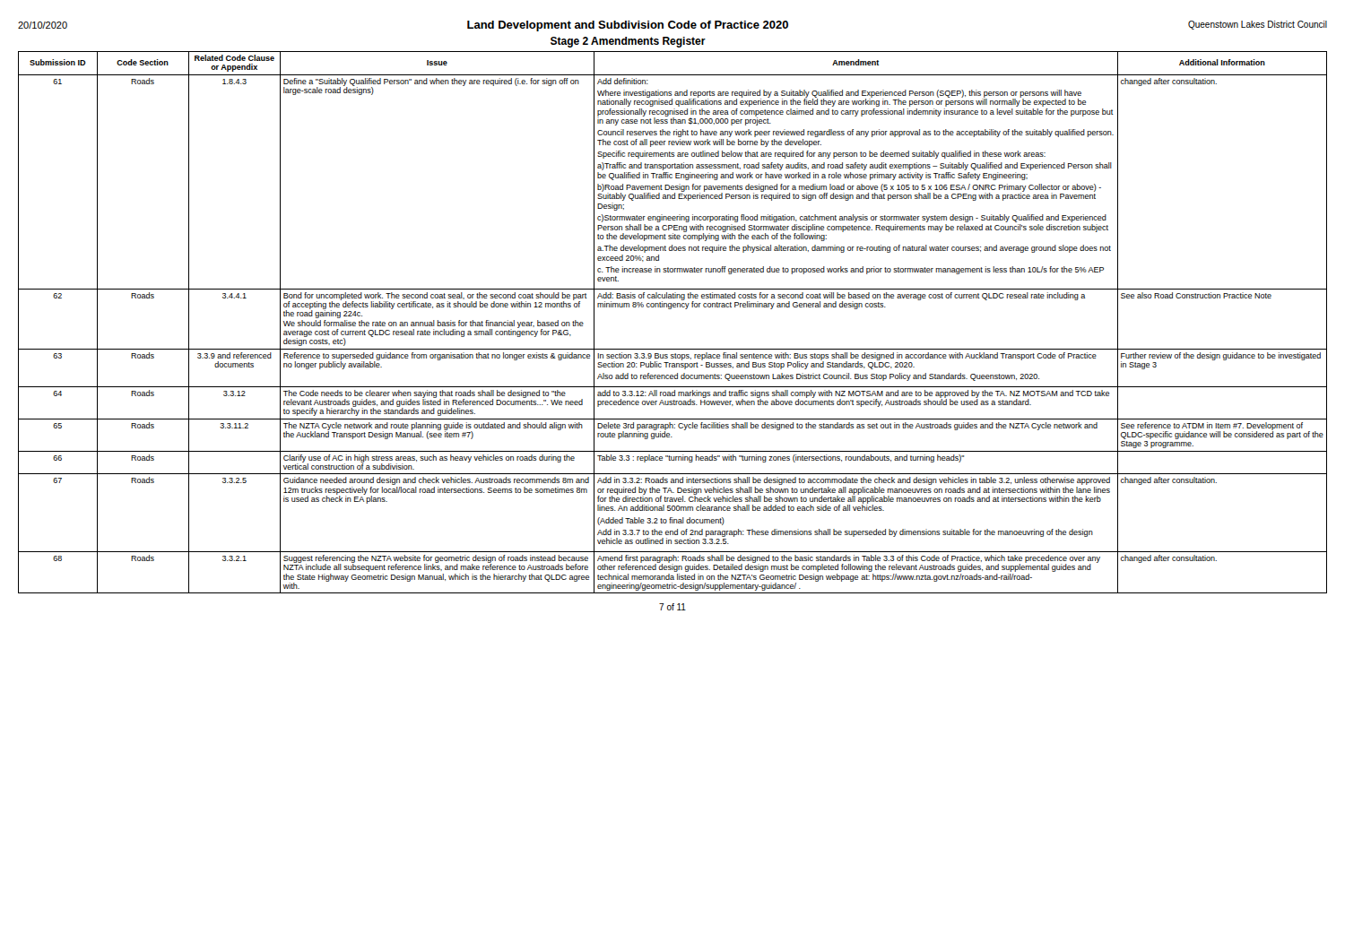20/10/2020
Land Development and Subdivision Code of Practice 2020
Stage 2 Amendments Register
Queenstown Lakes District Council
| Submission ID | Code Section | Related Code Clause or Appendix | Issue | Amendment | Additional Information |
| --- | --- | --- | --- | --- | --- |
| 61 | Roads | 1.8.4.3 | Define a "Suitably Qualified Person" and when they are required (i.e. for sign off on large-scale road designs) | Add definition: Where investigations and reports are required by a Suitably Qualified and Experienced Person (SQEP), this person or persons will have nationally recognised qualifications and experience in the field they are working in. The person or persons will normally be expected to be professionally recognised in the area of competence claimed and to carry professional indemnity insurance to a level suitable for the purpose but in any case not less than $1,000,000 per project. Council reserves the right to have any work peer reviewed regardless of any prior approval as to the acceptability of the suitably qualified person. The cost of all peer review work will be borne by the developer. Specific requirements are outlined below that are required for any person to be deemed suitably qualified in these work areas: a)Traffic and transportation assessment, road safety audits, and road safety audit exemptions – Suitably Qualified and Experienced Person shall be Qualified in Traffic Engineering and work or have worked in a role whose primary activity is Traffic Safety Engineering; b)Road Pavement Design for pavements designed for a medium load or above (5 x 105 to 5 x 106 ESA / ONRC Primary Collector or above) - Suitably Qualified and Experienced Person is required to sign off design and that person shall be a CPEng with a practice area in Pavement Design; c)Stormwater engineering incorporating flood mitigation, catchment analysis or stormwater system design - Suitably Qualified and Experienced Person shall be a CPEng with recognised Stormwater discipline competence. Requirements may be relaxed at Council's sole discretion subject to the development site complying with the each of the following: a.The development does not require the physical alteration, damming or re-routing of natural water courses; and average ground slope does not exceed 20%; and c. The increase in stormwater runoff generated due to proposed works and prior to stormwater management is less than 10L/s for the 5% AEP event. | changed after consultation. |
| 62 | Roads | 3.4.4.1 | Bond for uncompleted work. The second coat seal, or the second coat should be part of accepting the defects liability certificate, as it should be done within 12 months of the road gaining 224c. We should formalise the rate on an annual basis for that financial year, based on the average cost of current QLDC reseal rate including a small contingency for P&G, design costs, etc) | Add: Basis of calculating the estimated costs for a second coat will be based on the average cost of current QLDC reseal rate including a minimum 8% contingency for contract Preliminary and General and design costs. | See also Road Construction Practice Note |
| 63 | Roads | 3.3.9 and referenced documents | Reference to superseded guidance from organisation that no longer exists & guidance no longer publicly available. | In section 3.3.9 Bus stops, replace final sentence with: Bus stops shall be designed in accordance with Auckland Transport Code of Practice Section 20: Public Transport - Busses, and Bus Stop Policy and Standards, QLDC, 2020. Also add to referenced documents: Queenstown Lakes District Council. Bus Stop Policy and Standards. Queenstown, 2020. | Further review of the design guidance to be investigated in Stage 3 |
| 64 | Roads | 3.3.12 | The Code needs to be clearer when saying that roads shall be designed to "the relevant Austroads guides, and guides listed in Referenced Documents...". We need to specify a hierarchy in the standards and guidelines. | add to 3.3.12: All road markings and traffic signs shall comply with NZ MOTSAM and are to be approved by the TA. NZ MOTSAM and TCD take precedence over Austroads. However, when the above documents don't specify, Austroads should be used as a standard. | |
| 65 | Roads | 3.3.11.2 | The NZTA Cycle network and route planning guide is outdated and should align with the Auckland Transport Design Manual. (see item #7) | Delete 3rd paragraph: Cycle facilities shall be designed to the standards as set out in the Austroads guides and the NZTA Cycle network and route planning guide. | See reference to ATDM in Item #7. Development of QLDC-specific guidance will be considered as part of the Stage 3 programme. |
| 66 | Roads | | Clarify use of AC in high stress areas, such as heavy vehicles on roads during the vertical construction of a subdivision. | Table 3.3 : replace "turning heads" with "turning zones (intersections, roundabouts, and turning heads)" | |
| 67 | Roads | 3.3.2.5 | Guidance needed around design and check vehicles. Austroads recommends 8m and 12m trucks respectively for local/local road intersections. Seems to be sometimes 8m is used as check in EA plans. | Add in 3.3.2: Roads and intersections shall be designed to accommodate the check and design vehicles in table 3.2, unless otherwise approved or required by the TA. Design vehicles shall be shown to undertake all applicable manoeuvres on roads and at intersections within the lane lines for the direction of travel. Check vehicles shall be shown to undertake all applicable manoeuvres on roads and at intersections within the kerb lines. An additional 500mm clearance shall be added to each side of all vehicles. (Added Table 3.2 to final document) Add in 3.3.7 to the end of 2nd paragraph: These dimensions shall be superseded by dimensions suitable for the manoeuvring of the design vehicle as outlined in section 3.3.2.5. | changed after consultation. |
| 68 | Roads | 3.3.2.1 | Suggest referencing the NZTA website for geometric design of roads instead because NZTA include all subsequent reference links, and make reference to Austroads before the State Highway Geometric Design Manual, which is the hierarchy that QLDC agree with. | Amend first paragraph: Roads shall be designed to the basic standards in Table 3.3 of this Code of Practice, which take precedence over any other referenced design guides. Detailed design must be completed following the relevant Austroads guides, and supplemental guides and technical memoranda listed in on the NZTA's Geometric Design webpage at: https://www.nzta.govt.nz/roads-and-rail/road-engineering/geometric-design/supplementary-guidance/ . | changed after consultation. |
7 of 11